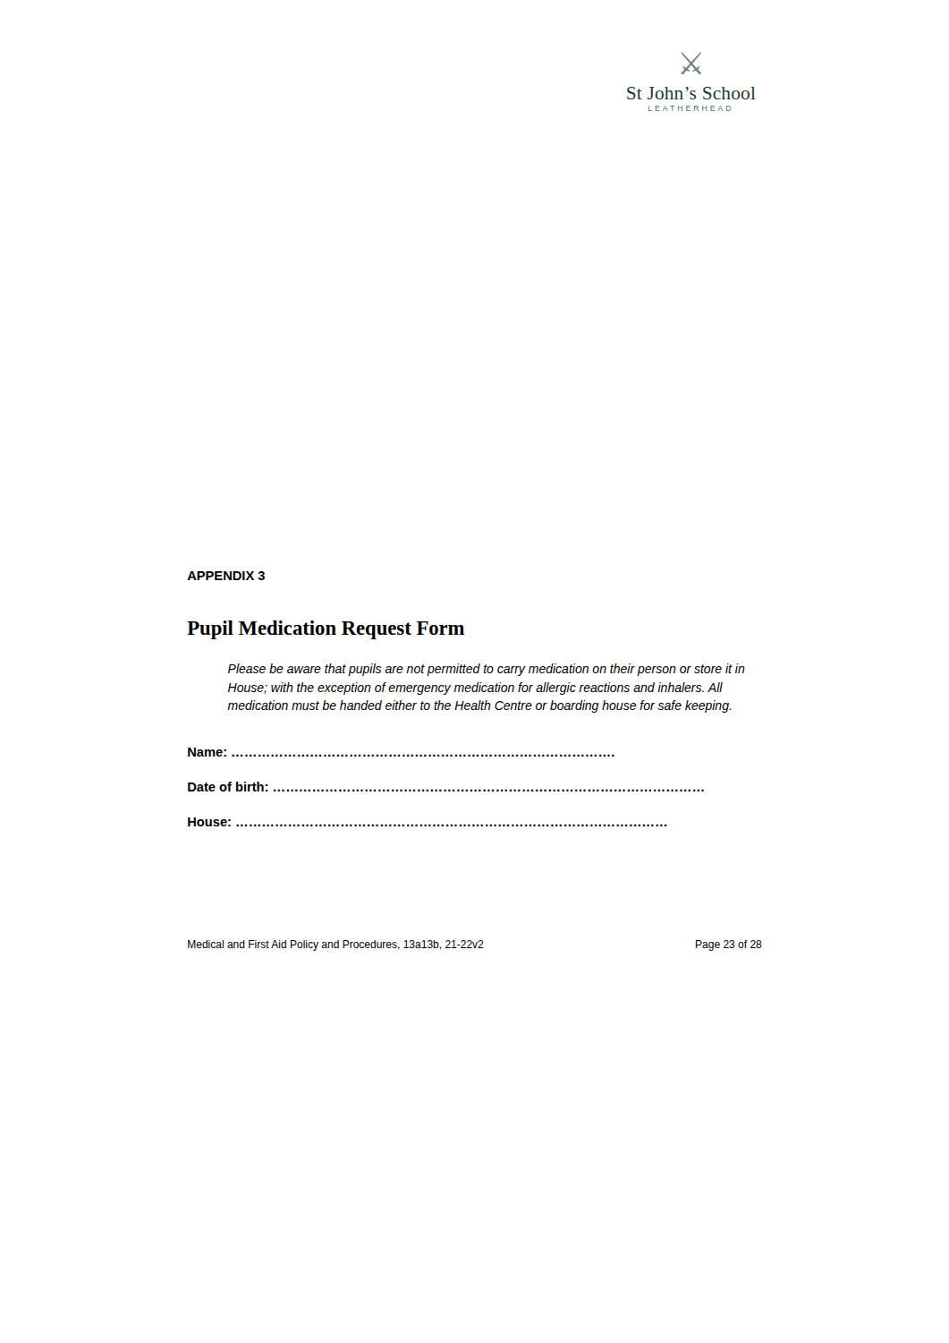⚔ St John’s School
LEATHERHEAD
APPENDIX 3
Pupil Medication Request Form
Please be aware that pupils are not permitted to carry medication on their person or store it in House; with the exception of emergency medication for allergic reactions and inhalers. All medication must be handed either to the Health Centre or boarding house for safe keeping.
Name: …………………………………………………………………………….
Date of birth: ………………………………………………………………………………………
House: ………………………………………………………………………………………
Medical and First Aid Policy and Procedures, 13a13b, 21-22v2 Page 23 of 28